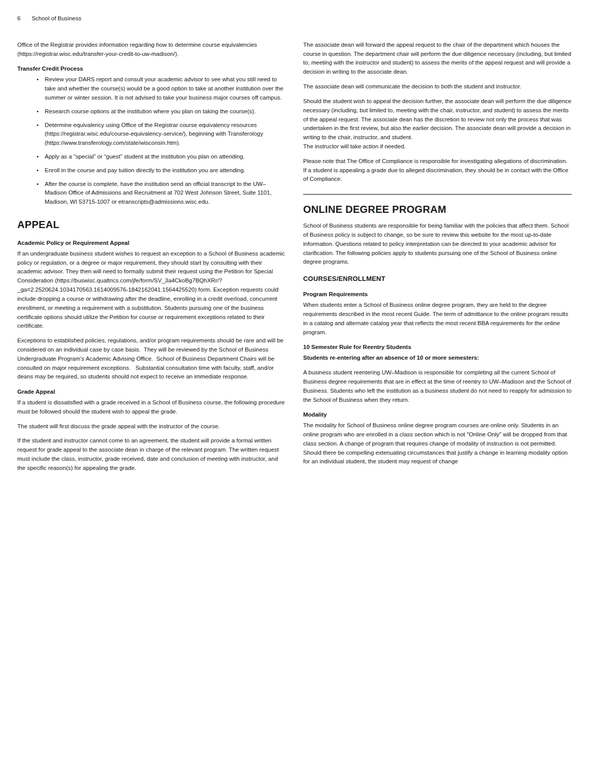6 School of Business
Office of the Registrar provides information regarding how to determine course equivalencies (https://registrar.wisc.edu/transfer-your-credit-to-uw-madison/).
Transfer Credit Process
Review your DARS report and consult your academic advisor to see what you still need to take and whether the course(s) would be a good option to take at another institution over the summer or winter session. It is not advised to take your business major courses off campus.
Research course options at the institution where you plan on taking the course(s).
Determine equivalency using Office of the Registrar course equivalency resources (https://registrar.wisc.edu/course-equivalency-service/), beginning with Transferology (https://www.transferology.com/state/wisconsin.htm).
Apply as a “special” or “guest” student at the institution you plan on attending.
Enroll in the course and pay tuition directly to the institution you are attending.
After the course is complete, have the institution send an official transcript to the UW–Madison Office of Admissions and Recruitment at 702 West Johnson Street, Suite 1101, Madison, WI 53715-1007 or etranscripts@admissions.wisc.edu.
Appeal
Academic Policy or Requirement Appeal
If an undergraduate business student wishes to request an exception to a School of Business academic policy or regulation, or a degree or major requirement, they should start by consulting with their academic advisor. They then will need to formally submit their request using the Petition for Special Consideration (https://buswisc.qualtrics.com/jfe/form/SV_3a4CkoBg7BQhXRr/?_ga=2.2520624.1034170563.1614009576-1842162041.1564425520) form. Exception requests could include dropping a course or withdrawing after the deadline, enrolling in a credit overload, concurrent enrollment, or meeting a requirement with a substitution. Students pursuing one of the business certificate options should utilize the Petition for course or requirement exceptions related to their certificate.
Exceptions to established policies, regulations, and/or program requirements should be rare and will be considered on an individual case by case basis. They will be reviewed by the School of Business Undergraduate Program’s Academic Advising Office. School of Business Department Chairs will be consulted on major requirement exceptions. Substantial consultation time with faculty, staff, and/or deans may be required, so students should not expect to receive an immediate response.
Grade Appeal
If a student is dissatisfied with a grade received in a School of Business course, the following procedure must be followed should the student wish to appeal the grade.
The student will first discuss the grade appeal with the instructor of the course.
If the student and instructor cannot come to an agreement, the student will provide a formal written request for grade appeal to the associate dean in charge of the relevant program. The written request must include the class, instructor, grade received, date and conclusion of meeting with instructor, and the specific reason(s) for appealing the grade.
The associate dean will forward the appeal request to the chair of the department which houses the course in question. The department chair will perform the due diligence necessary (including, but limited to, meeting with the instructor and student) to assess the merits of the appeal request and will provide a decision in writing to the associate dean.
The associate dean will communicate the decision to both the student and instructor.
Should the student wish to appeal the decision further, the associate dean will perform the due diligence necessary (including, but limited to, meeting with the chair, instructor, and student) to assess the merits of the appeal request. The associate dean has the discretion to review not only the process that was undertaken in the first review, but also the earlier decision. The associate dean will provide a decision in writing to the chair, instructor, and student.
The instructor will take action if needed.
Please note that The Office of Compliance is responsible for investigating allegations of discrimination. If a student is appealing a grade due to alleged discrimination, they should be in contact with the Office of Compliance.
Online Degree Program
School of Business students are responsible for being familiar with the policies that affect them. School of Business policy is subject to change, so be sure to review this website for the most up-to-date information. Questions related to policy interpretation can be directed to your academic advisor for clarification. The following policies apply to students pursuing one of the School of Business online degree programs.
Courses/Enrollment
Program Requirements
When students enter a School of Business online degree program, they are held to the degree requirements described in the most recent Guide. The term of admittance to the online program results in a catalog and alternate catalog year that reflects the most recent BBA requirements for the online program.
10 Semester Rule for Reentry Students
Students re-entering after an absence of 10 or more semesters:
A business student reentering UW–Madison is responsible for completing all the current School of Business degree requirements that are in effect at the time of reentry to UW–Madison and the School of Business. Students who left the institution as a business student do not need to reapply for admission to the School of Business when they return.
Modality
The modality for School of Business online degree program courses are online only. Students in an online program who are enrolled in a class section which is not "Online Only" will be dropped from that class section. A change of program that requires change of modality of instruction is not permitted. Should there be compelling extenuating circumstances that justify a change in learning modality option for an individual student, the student may request of change